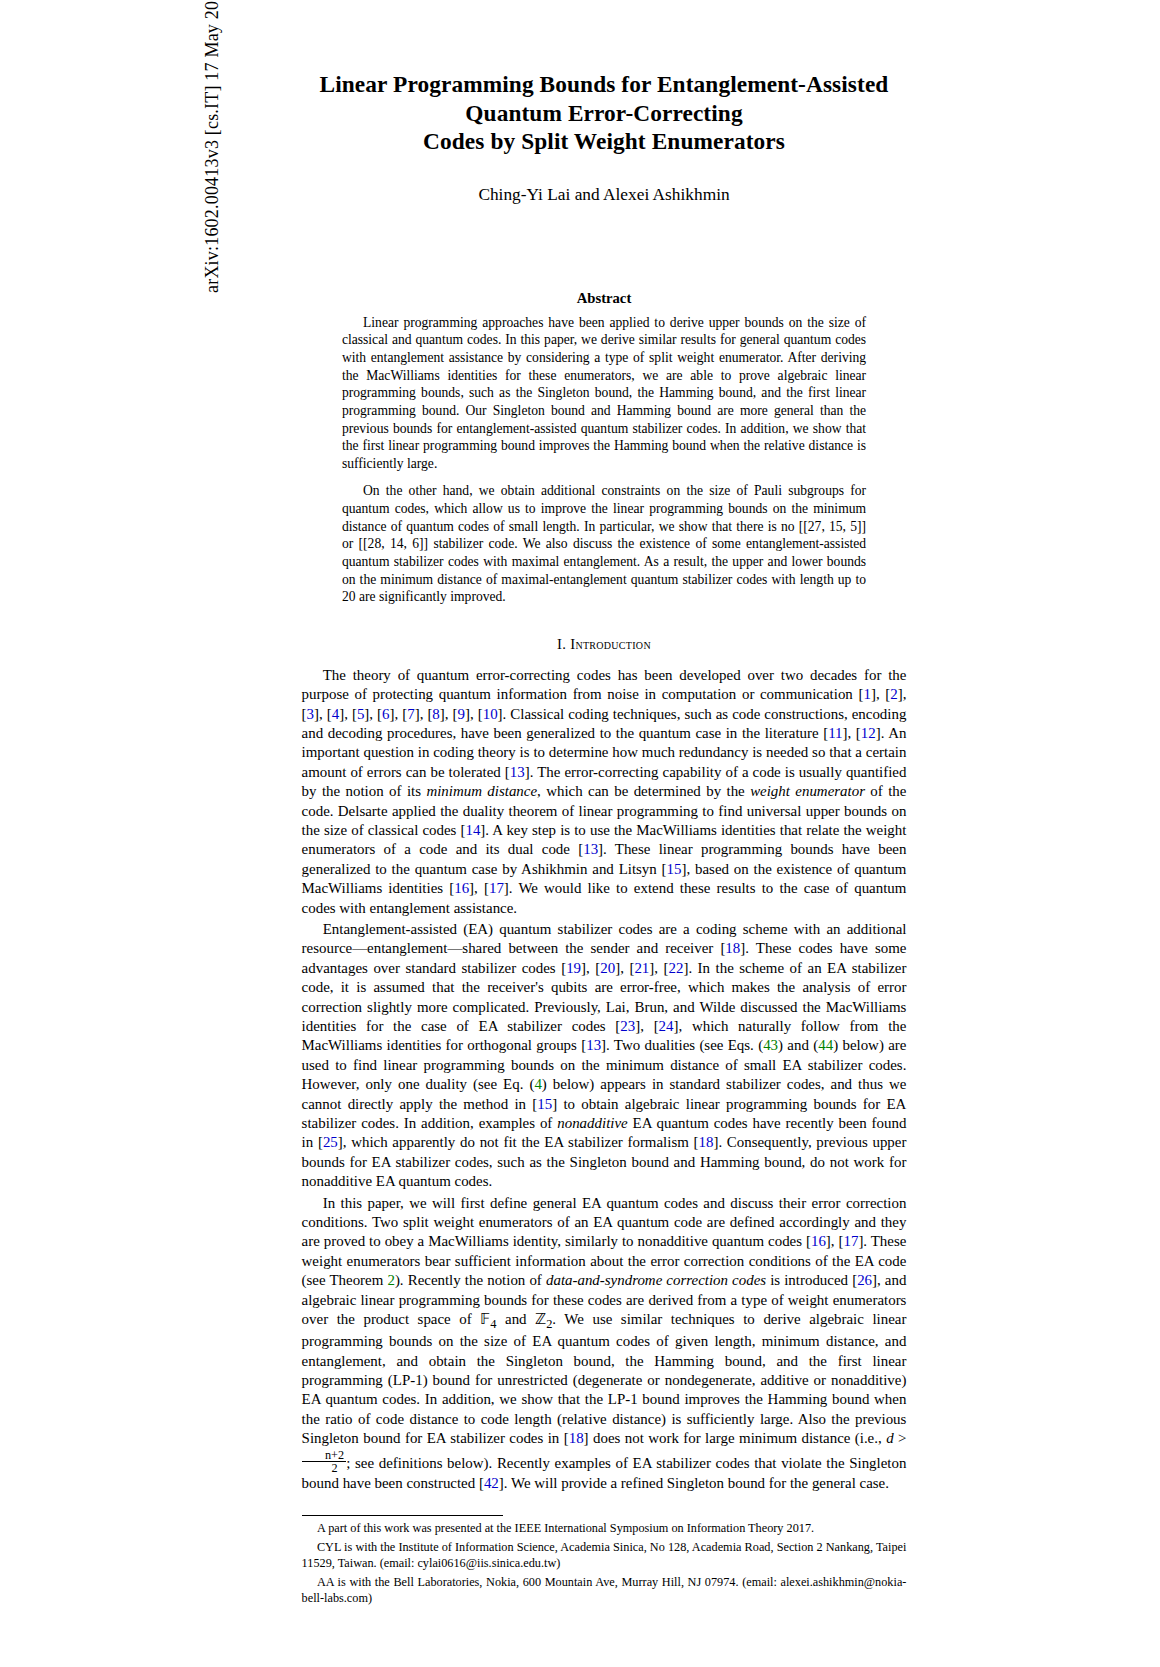arXiv:1602.00413v3 [cs.IT] 17 May 2017
Linear Programming Bounds for Entanglement-Assisted Quantum Error-Correcting
Codes by Split Weight Enumerators
Ching-Yi Lai and Alexei Ashikhmin
Abstract
Linear programming approaches have been applied to derive upper bounds on the size of classical and quantum codes. In this paper, we derive similar results for general quantum codes with entanglement assistance by considering a type of split weight enumerator. After deriving the MacWilliams identities for these enumerators, we are able to prove algebraic linear programming bounds, such as the Singleton bound, the Hamming bound, and the first linear programming bound. Our Singleton bound and Hamming bound are more general than the previous bounds for entanglement-assisted quantum stabilizer codes. In addition, we show that the first linear programming bound improves the Hamming bound when the relative distance is sufficiently large.
On the other hand, we obtain additional constraints on the size of Pauli subgroups for quantum codes, which allow us to improve the linear programming bounds on the minimum distance of quantum codes of small length. In particular, we show that there is no [[27, 15, 5]] or [[28, 14, 6]] stabilizer code. We also discuss the existence of some entanglement-assisted quantum stabilizer codes with maximal entanglement. As a result, the upper and lower bounds on the minimum distance of maximal-entanglement quantum stabilizer codes with length up to 20 are significantly improved.
I. Introduction
The theory of quantum error-correcting codes has been developed over two decades for the purpose of protecting quantum information from noise in computation or communication [1], [2], [3], [4], [5], [6], [7], [8], [9], [10]. Classical coding techniques, such as code constructions, encoding and decoding procedures, have been generalized to the quantum case in the literature [11], [12]. An important question in coding theory is to determine how much redundancy is needed so that a certain amount of errors can be tolerated [13]. The error-correcting capability of a code is usually quantified by the notion of its minimum distance, which can be determined by the weight enumerator of the code. Delsarte applied the duality theorem of linear programming to find universal upper bounds on the size of classical codes [14]. A key step is to use the MacWilliams identities that relate the weight enumerators of a code and its dual code [13]. These linear programming bounds have been generalized to the quantum case by Ashikhmin and Litsyn [15], based on the existence of quantum MacWilliams identities [16], [17]. We would like to extend these results to the case of quantum codes with entanglement assistance.
Entanglement-assisted (EA) quantum stabilizer codes are a coding scheme with an additional resource—entanglement—shared between the sender and receiver [18]. These codes have some advantages over standard stabilizer codes [19], [20], [21], [22]. In the scheme of an EA stabilizer code, it is assumed that the receiver's qubits are error-free, which makes the analysis of error correction slightly more complicated. Previously, Lai, Brun, and Wilde discussed the MacWilliams identities for the case of EA stabilizer codes [23], [24], which naturally follow from the MacWilliams identities for orthogonal groups [13]. Two dualities (see Eqs. (43) and (44) below) are used to find linear programming bounds on the minimum distance of small EA stabilizer codes. However, only one duality (see Eq. (4) below) appears in standard stabilizer codes, and thus we cannot directly apply the method in [15] to obtain algebraic linear programming bounds for EA stabilizer codes. In addition, examples of nonadditive EA quantum codes have recently been found in [25], which apparently do not fit the EA stabilizer formalism [18]. Consequently, previous upper bounds for EA stabilizer codes, such as the Singleton bound and Hamming bound, do not work for nonadditive EA quantum codes.
In this paper, we will first define general EA quantum codes and discuss their error correction conditions. Two split weight enumerators of an EA quantum code are defined accordingly and they are proved to obey a MacWilliams identity, similarly to nonadditive quantum codes [16], [17]. These weight enumerators bear sufficient information about the error correction conditions of the EA code (see Theorem 2). Recently the notion of data-and-syndrome correction codes is introduced [26], and algebraic linear programming bounds for these codes are derived from a type of weight enumerators over the product space of 𝔽4 and ℤ2. We use similar techniques to derive algebraic linear programming bounds on the size of EA quantum codes of given length, minimum distance, and entanglement, and obtain the Singleton bound, the Hamming bound, and the first linear programming (LP-1) bound for unrestricted (degenerate or nondegenerate, additive or nonadditive) EA quantum codes. In addition, we show that the LP-1 bound improves the Hamming bound when the ratio of code distance to code length (relative distance) is sufficiently large. Also the previous Singleton bound for EA stabilizer codes in [18] does not work for large minimum distance (i.e., d > n+22; see definitions below). Recently examples of EA stabilizer codes that violate the Singleton bound have been constructed [42]. We will provide a refined Singleton bound for the general case.
A part of this work was presented at the IEEE International Symposium on Information Theory 2017.
CYL is with the Institute of Information Science, Academia Sinica, No 128, Academia Road, Section 2 Nankang, Taipei 11529, Taiwan. (email: cylai0616@iis.sinica.edu.tw)
AA is with the Bell Laboratories, Nokia, 600 Mountain Ave, Murray Hill, NJ 07974. (email: alexei.ashikhmin@nokia-bell-labs.com)